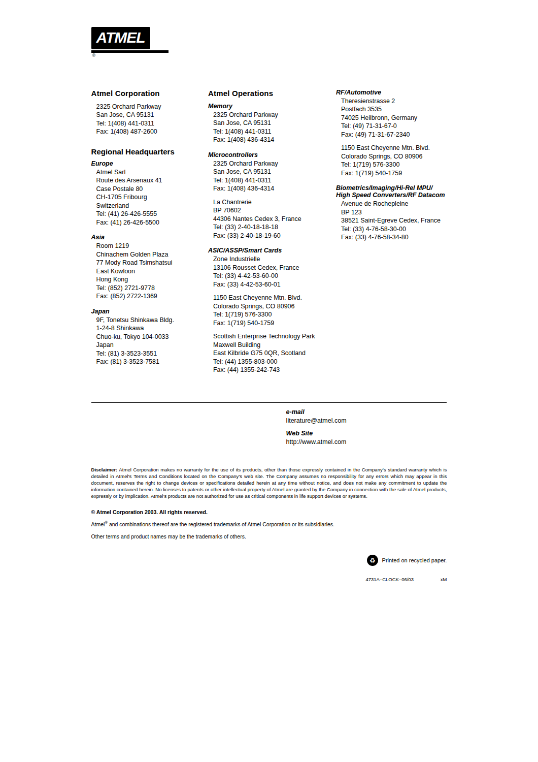ATMEL
®
Atmel Corporation
2325 Orchard Parkway
San Jose, CA 95131
Tel: 1(408) 441-0311
Fax: 1(408) 487-2600
Regional Headquarters
Europe
Atmel Sarl
Route des Arsenaux 41
Case Postale 80
CH-1705 Fribourg
Switzerland
Tel: (41) 26-426-5555
Fax: (41) 26-426-5500
Asia
Room 1219
Chinachem Golden Plaza
77 Mody Road Tsimshatsui
East Kowloon
Hong Kong
Tel: (852) 2721-9778
Fax: (852) 2722-1369
Japan
9F, Tonetsu Shinkawa Bldg.
1-24-8 Shinkawa
Chuo-ku, Tokyo 104-0033
Japan
Tel: (81) 3-3523-3551
Fax: (81) 3-3523-7581
Atmel Operations
Memory
2325 Orchard Parkway
San Jose, CA 95131
Tel: 1(408) 441-0311
Fax: 1(408) 436-4314
Microcontrollers
2325 Orchard Parkway
San Jose, CA 95131
Tel: 1(408) 441-0311
Fax: 1(408) 436-4314 La Chantrerie
BP 70602
44306 Nantes Cedex 3, France
Tel: (33) 2-40-18-18-18
Fax: (33) 2-40-18-19-60
ASIC/ASSP/Smart Cards
Zone Industrielle
13106 Rousset Cedex, France
Tel: (33) 4-42-53-60-00
Fax: (33) 4-42-53-60-01 1150 East Cheyenne Mtn. Blvd.
Colorado Springs, CO 80906
Tel: 1(719) 576-3300
Fax: 1(719) 540-1759 Scottish Enterprise Technology Park
Maxwell Building
East Kilbride G75 0QR, Scotland
Tel: (44) 1355-803-000
Fax: (44) 1355-242-743
RF/Automotive
Theresienstrasse 2
Postfach 3535
74025 Heilbronn, Germany
Tel: (49) 71-31-67-0
Fax: (49) 71-31-67-2340 1150 East Cheyenne Mtn. Blvd.
Colorado Springs, CO 80906
Tel: 1(719) 576-3300
Fax: 1(719) 540-1759
Biometrics/Imaging/Hi-Rel MPU/
High Speed Converters/RF Datacom
Avenue de Rochepleine
BP 123
38521 Saint-Egreve Cedex, France
Tel: (33) 4-76-58-30-00
Fax: (33) 4-76-58-34-80
e-mail
literature@atmel.com
Web Site
http://www.atmel.com
Disclaimer: Atmel Corporation makes no warranty for the use of its products, other than those expressly contained in the Company’s standard warranty which is detailed in Atmel’s Terms and Conditions located on the Company’s web site. The Company assumes no responsibility for any errors which may appear in this document, reserves the right to change devices or specifications detailed herein at any time without notice, and does not make any commitment to update the information contained herein. No licenses to patents or other intellectual property of Atmel are granted by the Company in connection with the sale of Atmel products, expressly or by implication. Atmel’s products are not authorized for use as critical components in life support devices or systems.
© Atmel Corporation 2003. All rights reserved.
Atmel® and combinations thereof are the registered trademarks of Atmel Corporation or its subsidiaries.
Other terms and product names may be the trademarks of others.
♻ Printed on recycled paper.
4731A–CLOCK–06/03 xM